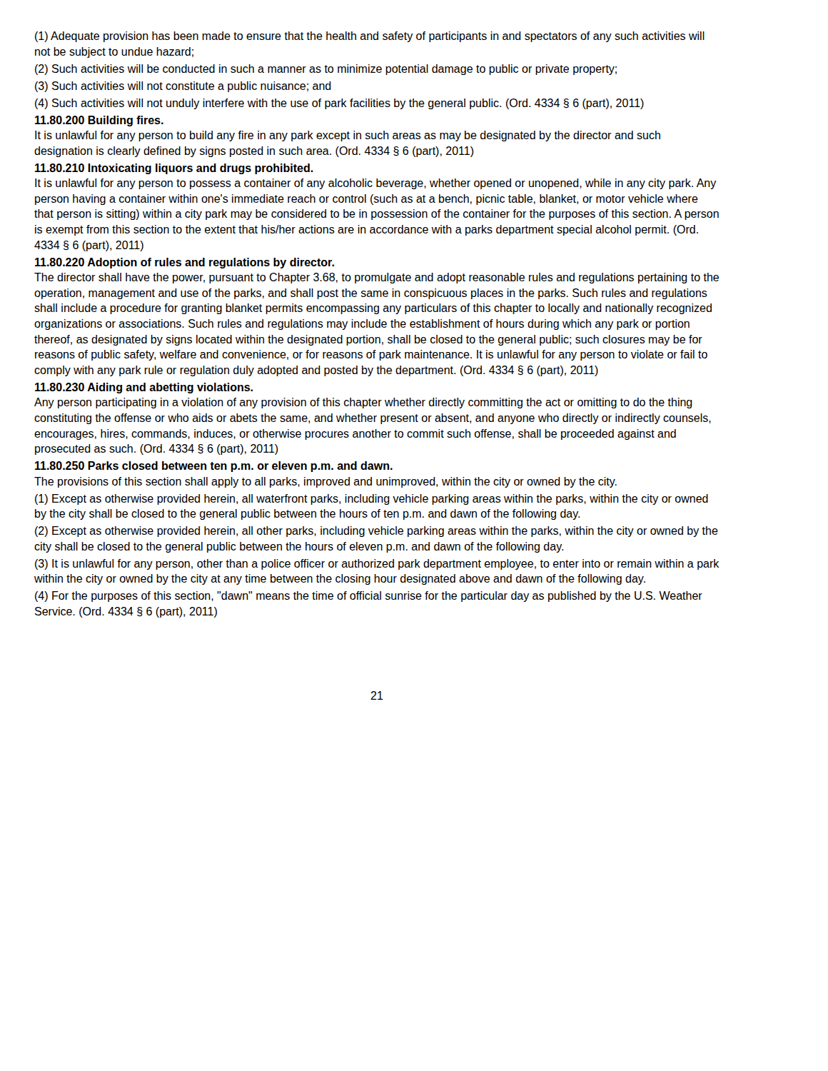(1) Adequate provision has been made to ensure that the health and safety of participants in and spectators of any such activities will not be subject to undue hazard;
(2) Such activities will be conducted in such a manner as to minimize potential damage to public or private property;
(3) Such activities will not constitute a public nuisance; and
(4) Such activities will not unduly interfere with the use of park facilities by the general public. (Ord. 4334 § 6 (part), 2011)
11.80.200 Building fires.
It is unlawful for any person to build any fire in any park except in such areas as may be designated by the director and such designation is clearly defined by signs posted in such area. (Ord. 4334 § 6 (part), 2011)
11.80.210 Intoxicating liquors and drugs prohibited.
It is unlawful for any person to possess a container of any alcoholic beverage, whether opened or unopened, while in any city park. Any person having a container within one's immediate reach or control (such as at a bench, picnic table, blanket, or motor vehicle where that person is sitting) within a city park may be considered to be in possession of the container for the purposes of this section. A person is exempt from this section to the extent that his/her actions are in accordance with a parks department special alcohol permit. (Ord. 4334 § 6 (part), 2011)
11.80.220 Adoption of rules and regulations by director.
The director shall have the power, pursuant to Chapter 3.68, to promulgate and adopt reasonable rules and regulations pertaining to the operation, management and use of the parks, and shall post the same in conspicuous places in the parks. Such rules and regulations shall include a procedure for granting blanket permits encompassing any particulars of this chapter to locally and nationally recognized organizations or associations. Such rules and regulations may include the establishment of hours during which any park or portion thereof, as designated by signs located within the designated portion, shall be closed to the general public; such closures may be for reasons of public safety, welfare and convenience, or for reasons of park maintenance. It is unlawful for any person to violate or fail to comply with any park rule or regulation duly adopted and posted by the department. (Ord. 4334 § 6 (part), 2011)
11.80.230 Aiding and abetting violations.
Any person participating in a violation of any provision of this chapter whether directly committing the act or omitting to do the thing constituting the offense or who aids or abets the same, and whether present or absent, and anyone who directly or indirectly counsels, encourages, hires, commands, induces, or otherwise procures another to commit such offense, shall be proceeded against and prosecuted as such. (Ord. 4334 § 6 (part), 2011)
11.80.250 Parks closed between ten p.m. or eleven p.m. and dawn.
The provisions of this section shall apply to all parks, improved and unimproved, within the city or owned by the city.
(1) Except as otherwise provided herein, all waterfront parks, including vehicle parking areas within the parks, within the city or owned by the city shall be closed to the general public between the hours of ten p.m. and dawn of the following day.
(2) Except as otherwise provided herein, all other parks, including vehicle parking areas within the parks, within the city or owned by the city shall be closed to the general public between the hours of eleven p.m. and dawn of the following day.
(3) It is unlawful for any person, other than a police officer or authorized park department employee, to enter into or remain within a park within the city or owned by the city at any time between the closing hour designated above and dawn of the following day.
(4) For the purposes of this section, "dawn" means the time of official sunrise for the particular day as published by the U.S. Weather Service. (Ord. 4334 § 6 (part), 2011)
21